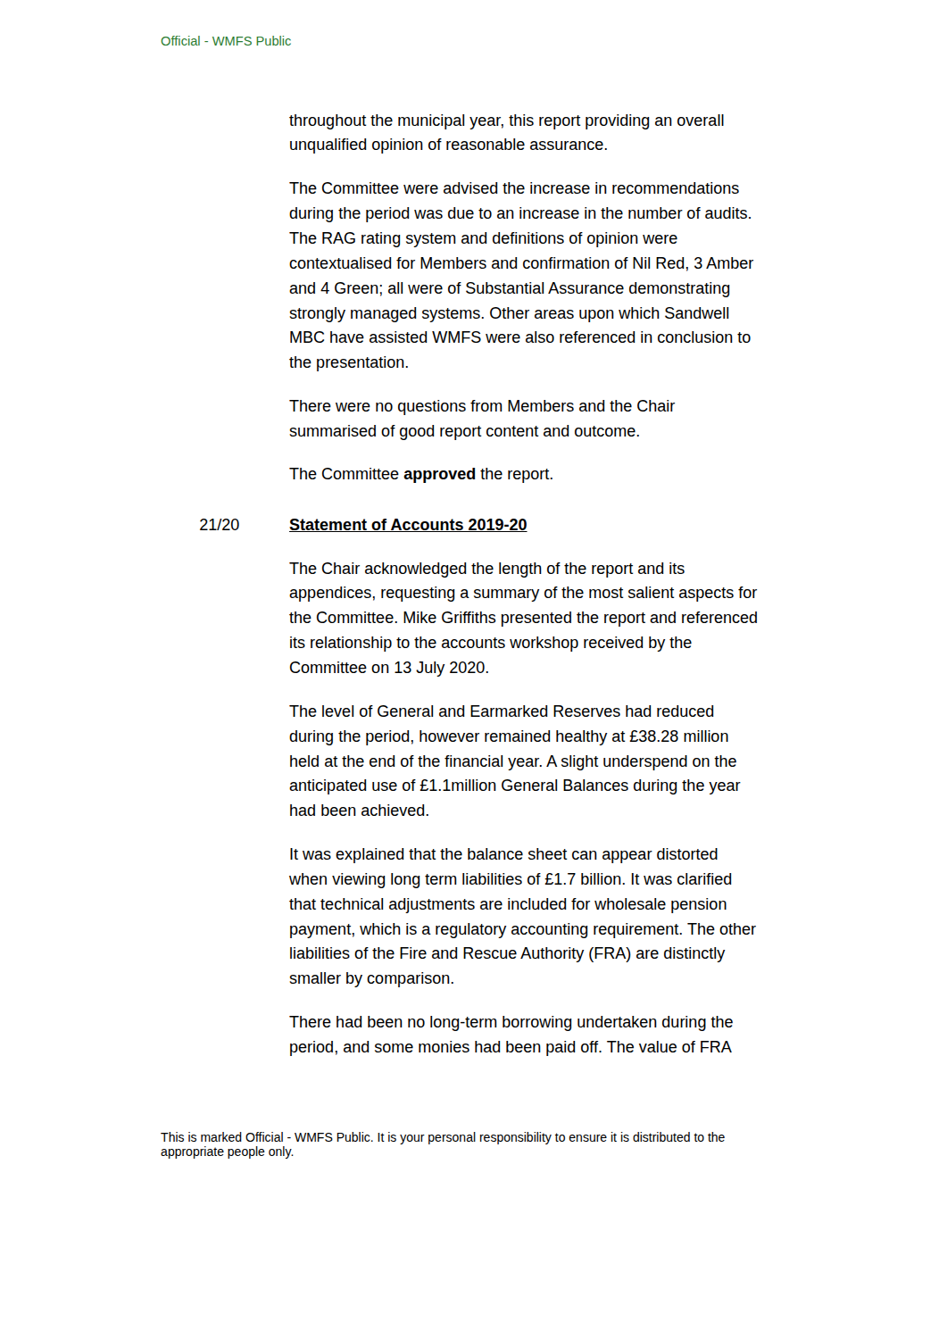Official - WMFS Public
throughout the municipal year, this report providing an overall unqualified opinion of reasonable assurance.
The Committee were advised the increase in recommendations during the period was due to an increase in the number of audits. The RAG rating system and definitions of opinion were contextualised for Members and confirmation of Nil Red, 3 Amber and 4 Green; all were of Substantial Assurance demonstrating strongly managed systems. Other areas upon which Sandwell MBC have assisted WMFS were also referenced in conclusion to the presentation.
There were no questions from Members and the Chair summarised of good report content and outcome.
The Committee approved the report.
21/20
Statement of Accounts 2019-20
The Chair acknowledged the length of the report and its appendices, requesting a summary of the most salient aspects for the Committee. Mike Griffiths presented the report and referenced its relationship to the accounts workshop received by the Committee on 13 July 2020.
The level of General and Earmarked Reserves had reduced during the period, however remained healthy at £38.28 million held at the end of the financial year. A slight underspend on the anticipated use of £1.1million General Balances during the year had been achieved.
It was explained that the balance sheet can appear distorted when viewing long term liabilities of £1.7 billion. It was clarified that technical adjustments are included for wholesale pension payment, which is a regulatory accounting requirement. The other liabilities of the Fire and Rescue Authority (FRA) are distinctly smaller by comparison.
There had been no long-term borrowing undertaken during the period, and some monies had been paid off. The value of FRA
This is marked Official - WMFS Public. It is your personal responsibility to ensure it is distributed to the appropriate people only.